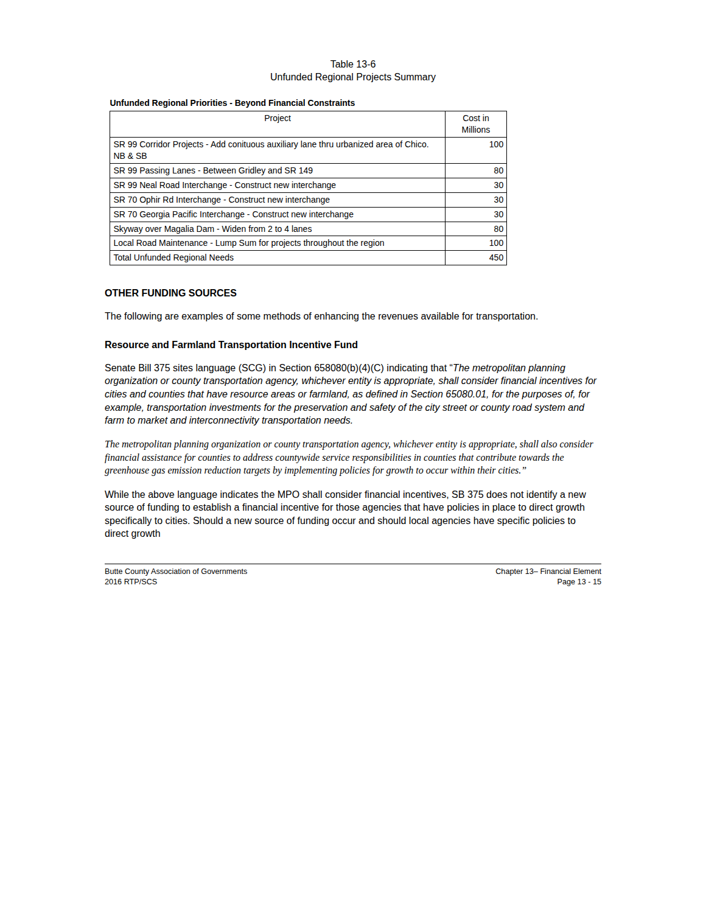Table 13-6
Unfunded Regional Projects Summary
Unfunded Regional Priorities - Beyond Financial Constraints
| Project | Cost in Millions |
| --- | --- |
| SR 99 Corridor Projects - Add conituous auxiliary lane thru urbanized area of Chico. NB & SB | 100 |
| SR 99 Passing Lanes - Between Gridley and SR 149 | 80 |
| SR 99 Neal Road Interchange - Construct new interchange | 30 |
| SR 70 Ophir Rd Interchange - Construct new interchange | 30 |
| SR 70 Georgia Pacific Interchange - Construct new interchange | 30 |
| Skyway over Magalia Dam - Widen from 2 to 4 lanes | 80 |
| Local Road Maintenance - Lump Sum for projects throughout the region | 100 |
| Total Unfunded Regional Needs | 450 |
OTHER FUNDING SOURCES
The following are examples of some methods of enhancing the revenues available for transportation.
Resource and Farmland Transportation Incentive Fund
Senate Bill 375 sites language (SCG) in Section 658080(b)(4)(C) indicating that “The metropolitan planning organization or county transportation agency, whichever entity is appropriate, shall consider financial incentives for cities and counties that have resource areas or farmland, as defined in Section 65080.01, for the purposes of, for example, transportation investments for the preservation and safety of the city street or county road system and farm to market and interconnectivity transportation needs.
The metropolitan planning organization or county transportation agency, whichever entity is appropriate, shall also consider financial assistance for counties to address countywide service responsibilities in counties that contribute towards the greenhouse gas emission reduction targets by implementing policies for growth to occur within their cities.”
While the above language indicates the MPO shall consider financial incentives, SB 375 does not identify a new source of funding to establish a financial incentive for those agencies that have policies in place to direct growth specifically to cities. Should a new source of funding occur and should local agencies have specific policies to direct growth
Butte County Association of Governments
2016 RTP/SCS
Chapter 13– Financial Element
Page 13 - 15